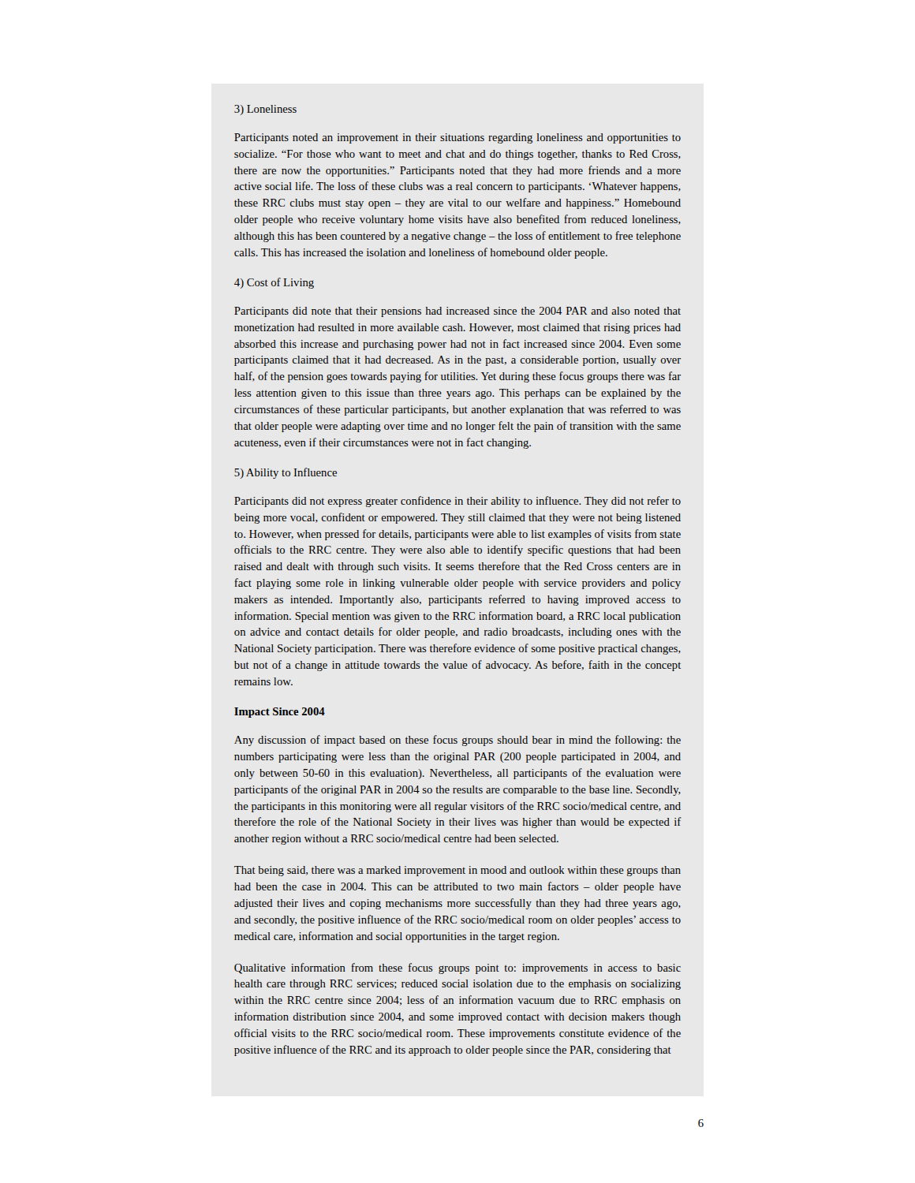3) Loneliness
Participants noted an improvement in their situations regarding loneliness and opportunities to socialize. “For those who want to meet and chat and do things together, thanks to Red Cross, there are now the opportunities.” Participants noted that they had more friends and a more active social life. The loss of these clubs was a real concern to participants. ‘Whatever happens, these RRC clubs must stay open – they are vital to our welfare and happiness.” Homebound older people who receive voluntary home visits have also benefited from reduced loneliness, although this has been countered by a negative change – the loss of entitlement to free telephone calls. This has increased the isolation and loneliness of homebound older people.
4) Cost of Living
Participants did note that their pensions had increased since the 2004 PAR and also noted that monetization had resulted in more available cash. However, most claimed that rising prices had absorbed this increase and purchasing power had not in fact increased since 2004. Even some participants claimed that it had decreased. As in the past, a considerable portion, usually over half, of the pension goes towards paying for utilities. Yet during these focus groups there was far less attention given to this issue than three years ago. This perhaps can be explained by the circumstances of these particular participants, but another explanation that was referred to was that older people were adapting over time and no longer felt the pain of transition with the same acuteness, even if their circumstances were not in fact changing.
5) Ability to Influence
Participants did not express greater confidence in their ability to influence. They did not refer to being more vocal, confident or empowered. They still claimed that they were not being listened to. However, when pressed for details, participants were able to list examples of visits from state officials to the RRC centre. They were also able to identify specific questions that had been raised and dealt with through such visits. It seems therefore that the Red Cross centers are in fact playing some role in linking vulnerable older people with service providers and policy makers as intended. Importantly also, participants referred to having improved access to information. Special mention was given to the RRC information board, a RRC local publication on advice and contact details for older people, and radio broadcasts, including ones with the National Society participation. There was therefore evidence of some positive practical changes, but not of a change in attitude towards the value of advocacy. As before, faith in the concept remains low.
Impact Since 2004
Any discussion of impact based on these focus groups should bear in mind the following: the numbers participating were less than the original PAR (200 people participated in 2004, and only between 50-60 in this evaluation). Nevertheless, all participants of the evaluation were participants of the original PAR in 2004 so the results are comparable to the base line. Secondly, the participants in this monitoring were all regular visitors of the RRC socio/medical centre, and therefore the role of the National Society in their lives was higher than would be expected if another region without a RRC socio/medical centre had been selected.
That being said, there was a marked improvement in mood and outlook within these groups than had been the case in 2004. This can be attributed to two main factors – older people have adjusted their lives and coping mechanisms more successfully than they had three years ago, and secondly, the positive influence of the RRC socio/medical room on older peoples’ access to medical care, information and social opportunities in the target region.
Qualitative information from these focus groups point to: improvements in access to basic health care through RRC services; reduced social isolation due to the emphasis on socializing within the RRC centre since 2004; less of an information vacuum due to RRC emphasis on information distribution since 2004, and some improved contact with decision makers though official visits to the RRC socio/medical room. These improvements constitute evidence of the positive influence of the RRC and its approach to older people since the PAR, considering that
6